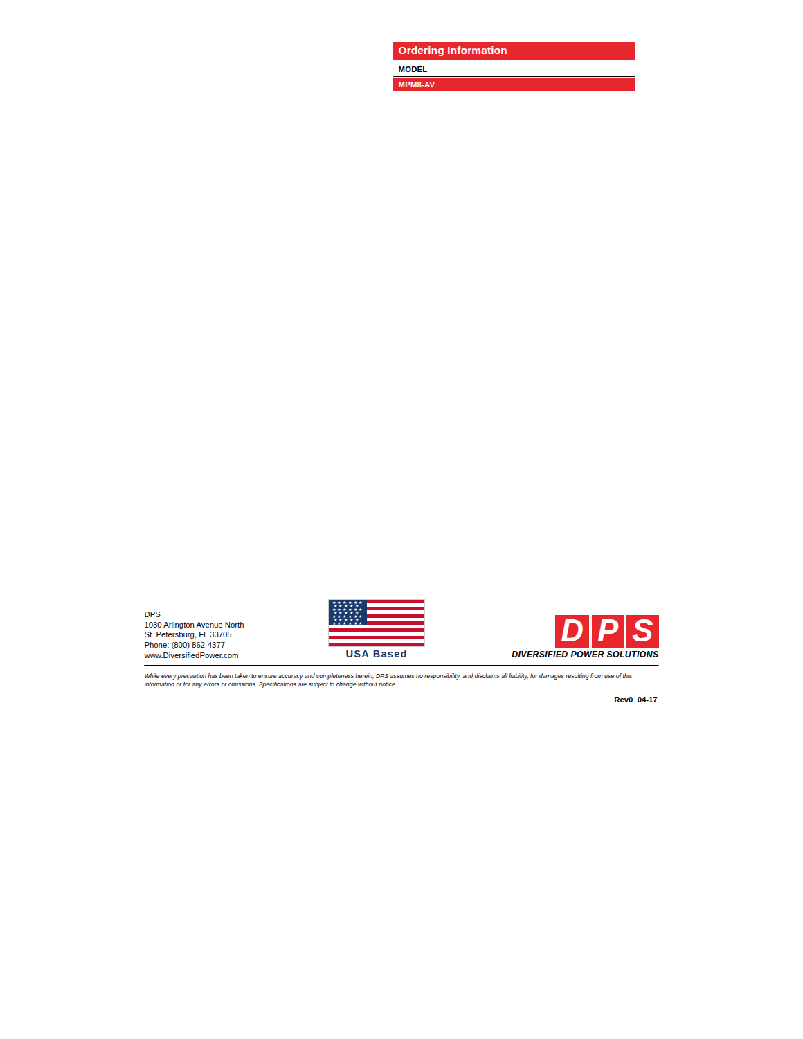Ordering Information
MODEL
MPM8-AV
DPS
1030 Arlington Avenue North
St. Petersburg, FL 33705
Phone: (800) 862-4377
www.DiversifiedPower.com
★ ★ ★ ★ ★ ★
★ ★ ★ ★ ★
★ ★ ★ ★ ★ ★
★ ★ ★ ★ ★
★ ★ ★ ★ ★ ★
★ ★ ★ ★ ★
★ ★ ★ ★ ★ ★
USA Based
D P S
DIVERSIFIED POWER SOLUTIONS
While every precaution has been taken to ensure accuracy and completeness herein, DPS assumes no responsibility, and disclaims all liability, for damages resulting from use of this information or for any errors or omissions. Specifications are subject to change without notice.
Rev0 04-17